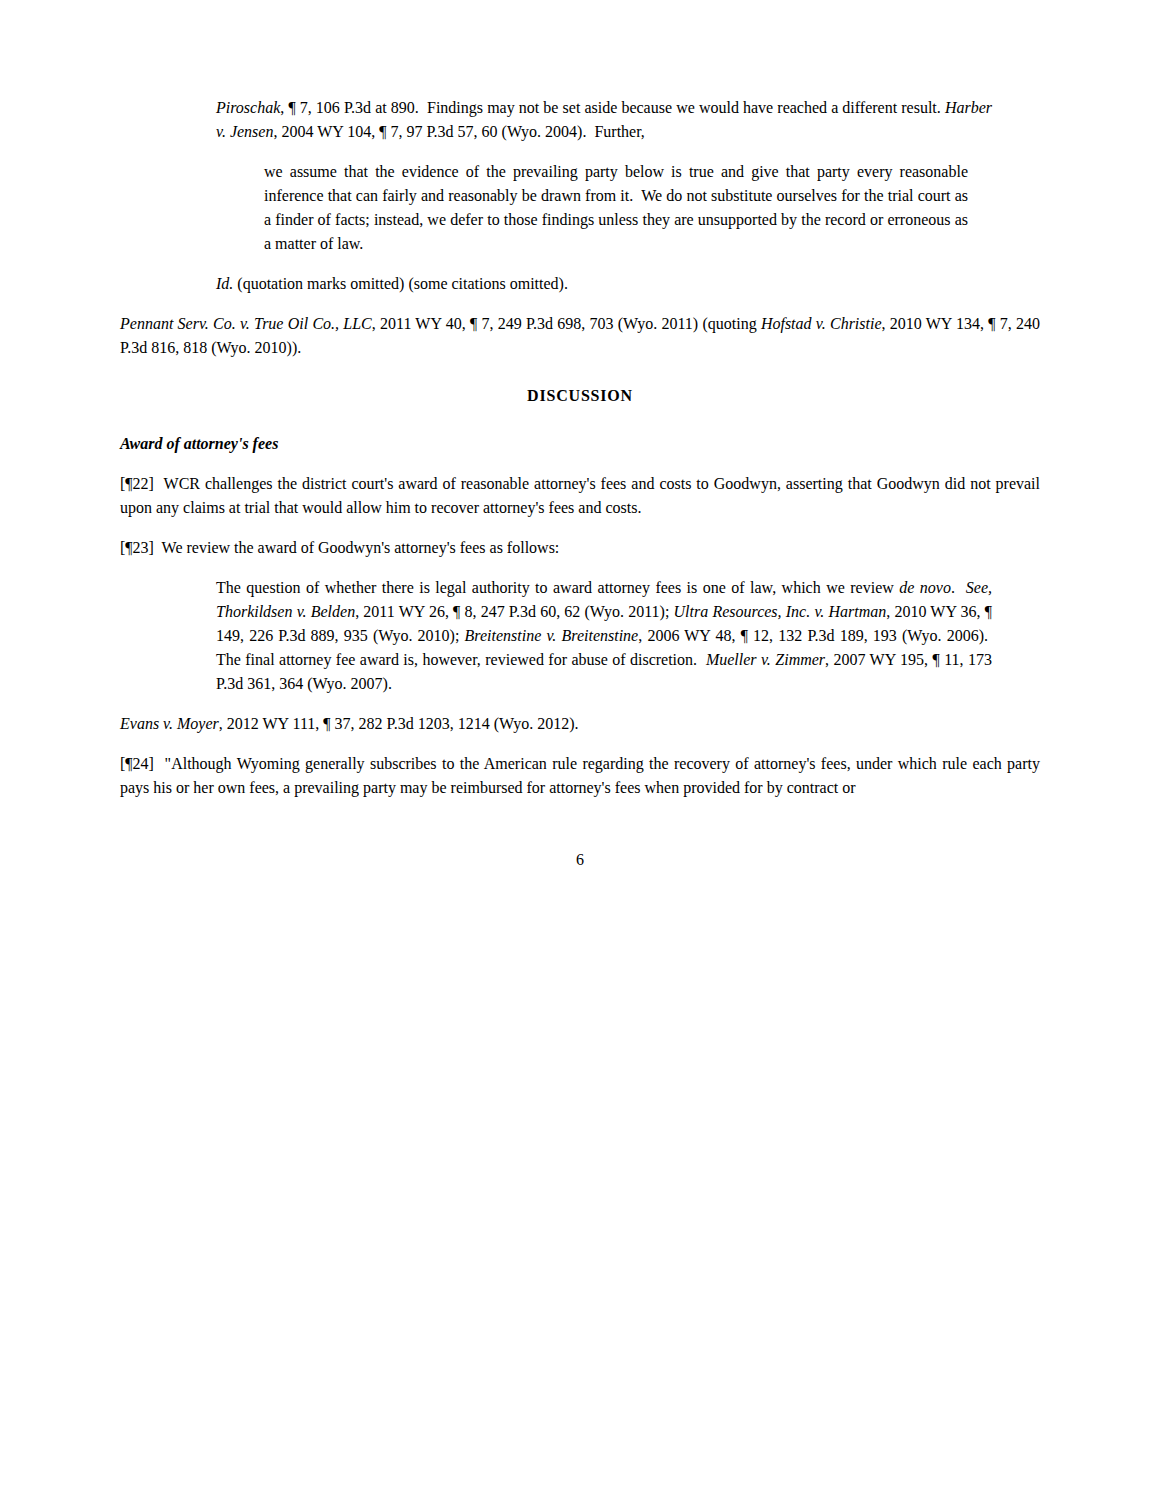Piroschak, ¶ 7, 106 P.3d at 890. Findings may not be set aside because we would have reached a different result. Harber v. Jensen, 2004 WY 104, ¶ 7, 97 P.3d 57, 60 (Wyo. 2004). Further,
we assume that the evidence of the prevailing party below is true and give that party every reasonable inference that can fairly and reasonably be drawn from it. We do not substitute ourselves for the trial court as a finder of facts; instead, we defer to those findings unless they are unsupported by the record or erroneous as a matter of law.
Id. (quotation marks omitted) (some citations omitted).
Pennant Serv. Co. v. True Oil Co., LLC, 2011 WY 40, ¶ 7, 249 P.3d 698, 703 (Wyo. 2011) (quoting Hofstad v. Christie, 2010 WY 134, ¶ 7, 240 P.3d 816, 818 (Wyo. 2010)).
DISCUSSION
Award of attorney's fees
[¶22] WCR challenges the district court's award of reasonable attorney's fees and costs to Goodwyn, asserting that Goodwyn did not prevail upon any claims at trial that would allow him to recover attorney's fees and costs.
[¶23] We review the award of Goodwyn's attorney's fees as follows:
The question of whether there is legal authority to award attorney fees is one of law, which we review de novo. See, Thorkildsen v. Belden, 2011 WY 26, ¶ 8, 247 P.3d 60, 62 (Wyo. 2011); Ultra Resources, Inc. v. Hartman, 2010 WY 36, ¶ 149, 226 P.3d 889, 935 (Wyo. 2010); Breitenstine v. Breitenstine, 2006 WY 48, ¶ 12, 132 P.3d 189, 193 (Wyo. 2006). The final attorney fee award is, however, reviewed for abuse of discretion. Mueller v. Zimmer, 2007 WY 195, ¶ 11, 173 P.3d 361, 364 (Wyo. 2007).
Evans v. Moyer, 2012 WY 111, ¶ 37, 282 P.3d 1203, 1214 (Wyo. 2012).
[¶24] "Although Wyoming generally subscribes to the American rule regarding the recovery of attorney's fees, under which rule each party pays his or her own fees, a prevailing party may be reimbursed for attorney's fees when provided for by contract or
6